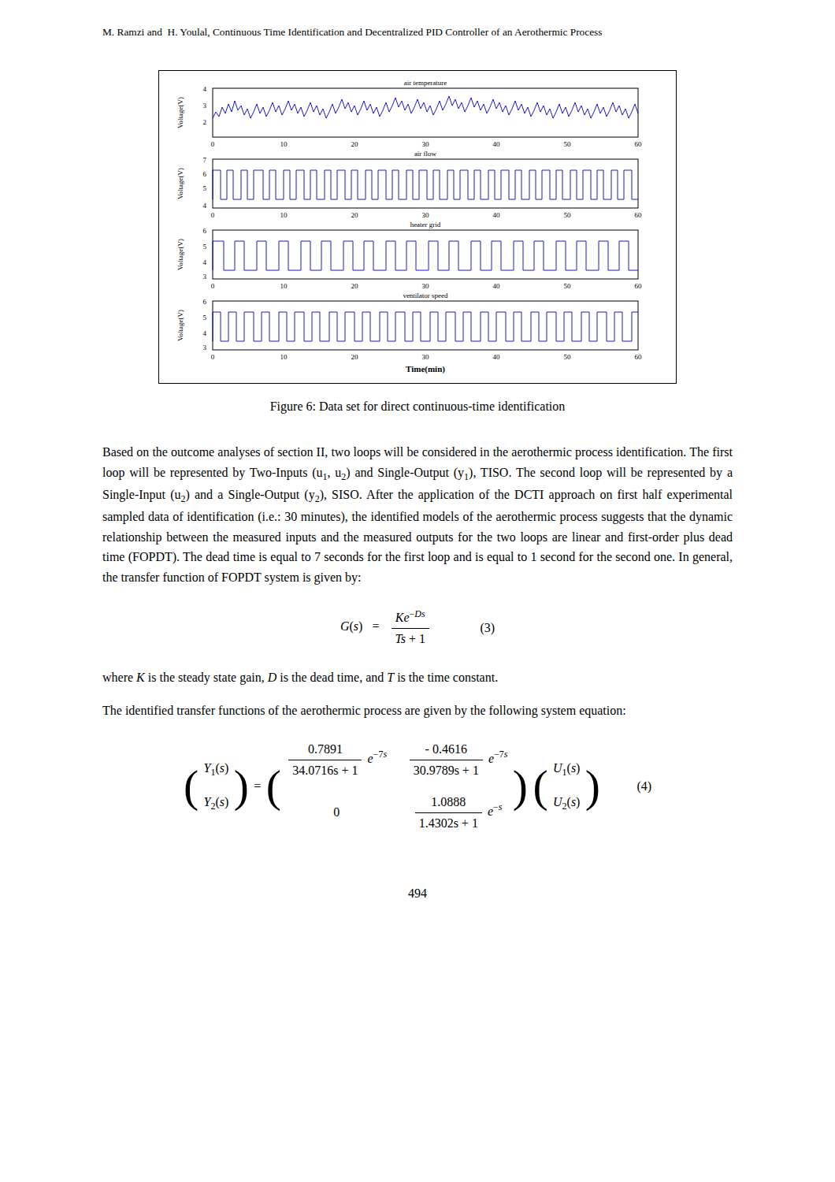M. Ramzi and H. Youlal, Continuous Time Identification and Decentralized PID Controller of an Aerothermic Process
air temperature 4 3 2 Voltage(V) 0 10 20 30 40 50 60 air flow 7 6 5 4 Voltage(V) 0 10 20 30 40 50 60 heater grid 6 5 4 3 Voltage(V) 0 10 20 30 40 50 60 ventilator speed 6 5 4 3 Voltage(V) 0 10 20 30 40 50 60 Time(min)
Figure 6: Data set for direct continuous-time identification
Based on the outcome analyses of section II, two loops will be considered in the aerothermic process identification. The first loop will be represented by Two-Inputs (u1, u2) and Single-Output (y1), TISO. The second loop will be represented by a Single-Input (u2) and a Single-Output (y2), SISO. After the application of the DCTI approach on first half experimental sampled data of identification (i.e.: 30 minutes), the identified models of the aerothermic process suggests that the dynamic relationship between the measured inputs and the measured outputs for the two loops are linear and first-order plus dead time (FOPDT). The dead time is equal to 7 seconds for the first loop and is equal to 1 second for the second one. In general, the transfer function of FOPDT system is given by:
G(s) = Ke−Ds Ts + 1
(3)
where K is the steady state gain, D is the dead time, and T is the time constant.
The identified transfer functions of the aerothermic process are given by the following system equation:
( Y1(s) Y2(s) ) = ( 0.7891 34.0716s + 1 e−7s - 0.4616 30.9789s + 1 e−7s 0 1.0888 1.4302s + 1 e−s ) ( U1(s) U2(s) ) (4)
494